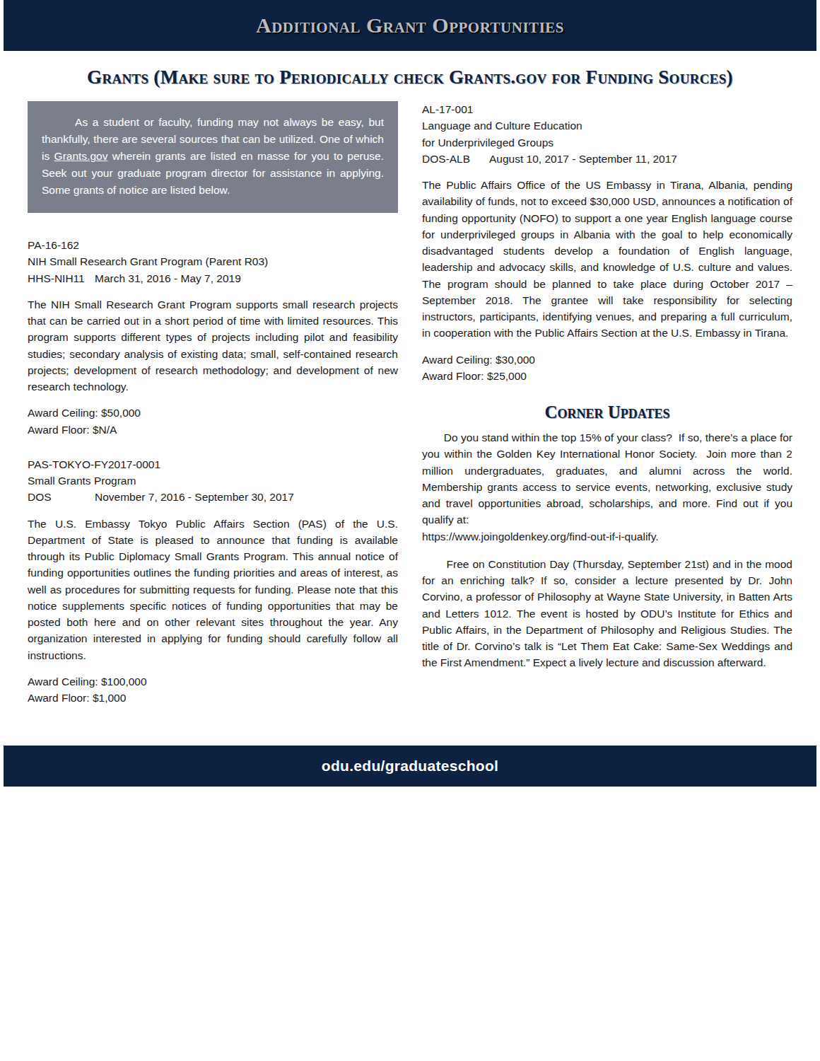Additional Grant Opportunities
Grants (Make sure to Periodically check Grants.gov for Funding Sources)
As a student or faculty, funding may not always be easy, but thankfully, there are several sources that can be utilized. One of which is Grants.gov wherein grants are listed en masse for you to peruse. Seek out your graduate program director for assistance in applying. Some grants of notice are listed below.
PA-16-162
NIH Small Research Grant Program (Parent R03)
HHS-NIH11 March 31, 2016 - May 7, 2019
The NIH Small Research Grant Program supports small research projects that can be carried out in a short period of time with limited resources. This program supports different types of projects including pilot and feasibility studies; secondary analysis of existing data; small, self-contained research projects; development of research methodology; and development of new research technology.
Award Ceiling: $50,000
Award Floor: $N/A
PAS-TOKYO-FY2017-0001
Small Grants Program
DOS November 7, 2016 - September 30, 2017
The U.S. Embassy Tokyo Public Affairs Section (PAS) of the U.S. Department of State is pleased to announce that funding is available through its Public Diplomacy Small Grants Program. This annual notice of funding opportunities outlines the funding priorities and areas of interest, as well as procedures for submitting requests for funding. Please note that this notice supplements specific notices of funding opportunities that may be posted both here and on other relevant sites throughout the year. Any organization interested in applying for funding should carefully follow all instructions.
Award Ceiling: $100,000
Award Floor: $1,000
AL-17-001
Language and Culture Education
for Underprivileged Groups
DOS-ALB August 10, 2017 - September 11, 2017
The Public Affairs Office of the US Embassy in Tirana, Albania, pending availability of funds, not to exceed $30,000 USD, announces a notification of funding opportunity (NOFO) to support a one year English language course for underprivileged groups in Albania with the goal to help economically disadvantaged students develop a foundation of English language, leadership and advocacy skills, and knowledge of U.S. culture and values. The program should be planned to take place during October 2017 – September 2018. The grantee will take responsibility for selecting instructors, participants, identifying venues, and preparing a full curriculum, in cooperation with the Public Affairs Section at the U.S. Embassy in Tirana.
Award Ceiling: $30,000
Award Floor: $25,000
Corner Updates
Do you stand within the top 15% of your class? If so, there’s a place for you within the Golden Key International Honor Society. Join more than 2 million undergraduates, graduates, and alumni across the world. Membership grants access to service events, networking, exclusive study and travel opportunities abroad, scholarships, and more. Find out if you qualify at:
https://www.joingoldenkey.org/find-out-if-i-qualify.
Free on Constitution Day (Thursday, September 21st) and in the mood for an enriching talk? If so, consider a lecture presented by Dr. John Corvino, a professor of Philosophy at Wayne State University, in Batten Arts and Letters 1012. The event is hosted by ODU’s Institute for Ethics and Public Affairs, in the Department of Philosophy and Religious Studies. The title of Dr. Corvino’s talk is “Let Them Eat Cake: Same-Sex Weddings and the First Amendment.” Expect a lively lecture and discussion afterward.
odu.edu/graduateschool